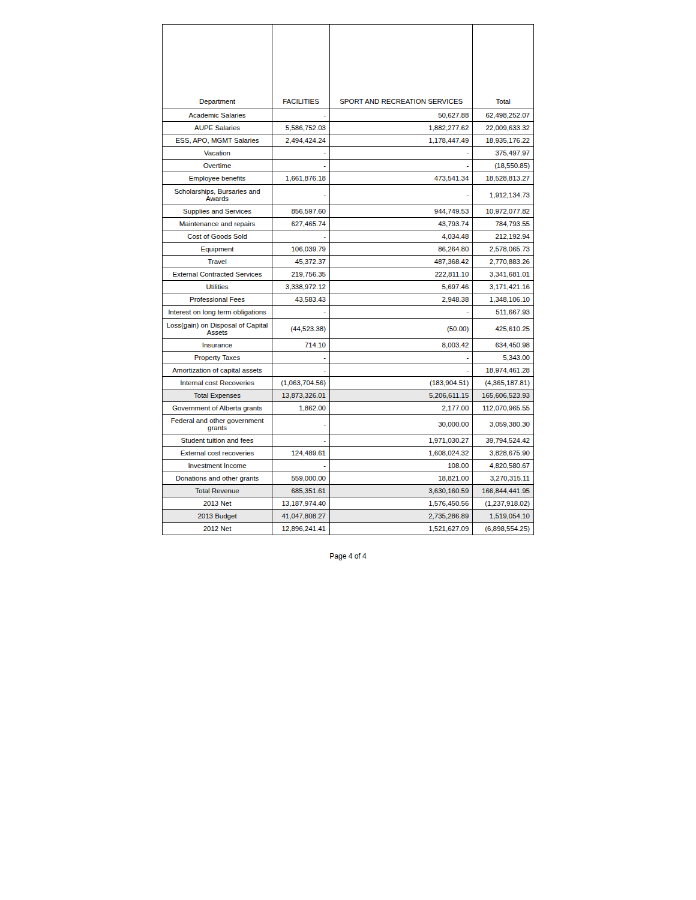| Department | FACILITIES | SPORT AND RECREATION SERVICES | Total |
| --- | --- | --- | --- |
| Academic Salaries | - | 50,627.88 | 62,498,252.07 |
| AUPE Salaries | 5,586,752.03 | 1,882,277.62 | 22,009,633.32 |
| ESS, APO, MGMT Salaries | 2,494,424.24 | 1,178,447.49 | 18,935,176.22 |
| Vacation | - | - | 375,497.97 |
| Overtime | - | - | (18,550.85) |
| Employee benefits | 1,661,876.18 | 473,541.34 | 18,528,813.27 |
| Scholarships, Bursaries and Awards | - | - | 1,912,134.73 |
| Supplies and Services | 856,597.60 | 944,749.53 | 10,972,077.82 |
| Maintenance and repairs | 627,465.74 | 43,793.74 | 784,793.55 |
| Cost of Goods Sold | - | 4,034.48 | 212,192.94 |
| Equipment | 106,039.79 | 86,264.80 | 2,578,065.73 |
| Travel | 45,372.37 | 487,368.42 | 2,770,883.26 |
| External Contracted Services | 219,756.35 | 222,811.10 | 3,341,681.01 |
| Utilities | 3,338,972.12 | 5,697.46 | 3,171,421.16 |
| Professional Fees | 43,583.43 | 2,948.38 | 1,348,106.10 |
| Interest on long term obligations | - | - | 511,667.93 |
| Loss(gain) on Disposal of Capital Assets | (44,523.38) | (50.00) | 425,610.25 |
| Insurance | 714.10 | 8,003.42 | 634,450.98 |
| Property Taxes | - | - | 5,343.00 |
| Amortization of capital assets | - | - | 18,974,461.28 |
| Internal cost Recoveries | (1,063,704.56) | (183,904.51) | (4,365,187.81) |
| Total Expenses | 13,873,326.01 | 5,206,611.15 | 165,606,523.93 |
| Government of Alberta grants | 1,862.00 | 2,177.00 | 112,070,965.55 |
| Federal and other government grants | - | 30,000.00 | 3,059,380.30 |
| Student tuition and fees | - | 1,971,030.27 | 39,794,524.42 |
| External cost recoveries | 124,489.61 | 1,608,024.32 | 3,828,675.90 |
| Investment Income | - | 108.00 | 4,820,580.67 |
| Donations and other grants | 559,000.00 | 18,821.00 | 3,270,315.11 |
| Total Revenue | 685,351.61 | 3,630,160.59 | 166,844,441.95 |
| 2013 Net | 13,187,974.40 | 1,576,450.56 | (1,237,918.02) |
| 2013 Budget | 41,047,808.27 | 2,735,286.89 | 1,519,054.10 |
| 2012 Net | 12,896,241.41 | 1,521,627.09 | (6,898,554.25) |
Page 4 of 4